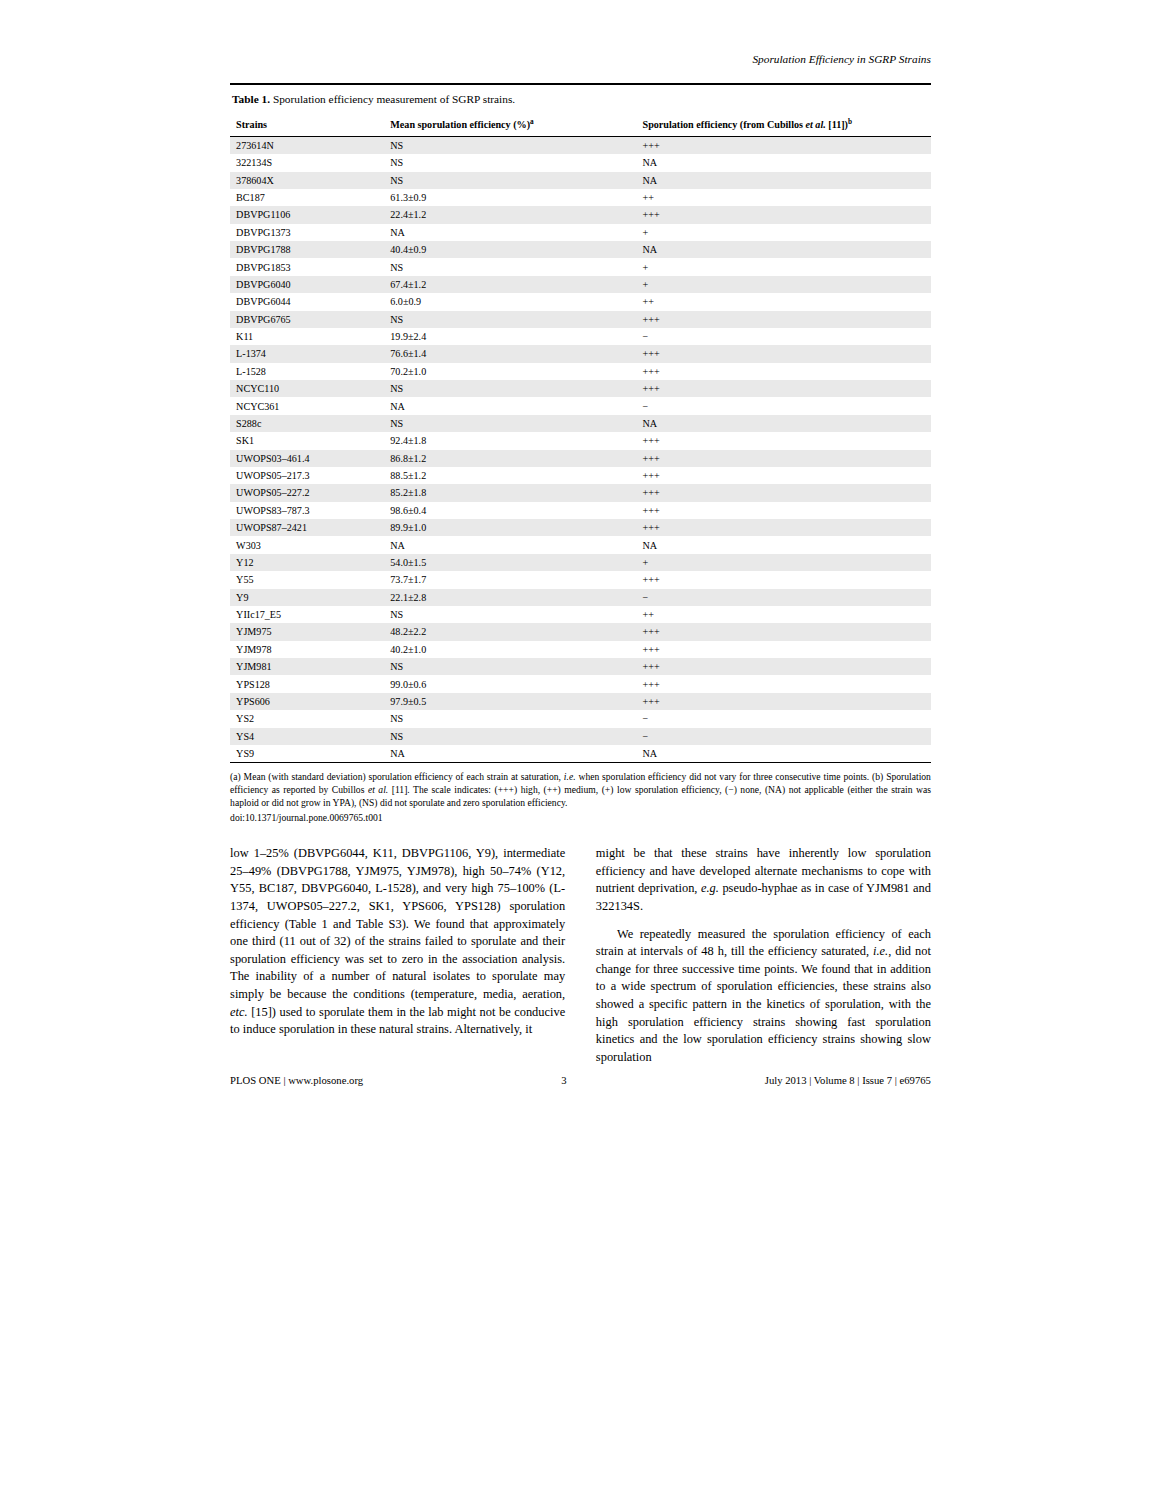Sporulation Efficiency in SGRP Strains
Table 1. Sporulation efficiency measurement of SGRP strains.
| Strains | Mean sporulation efficiency (%) a | Sporulation efficiency (from Cubillos et al. [11]) b |
| --- | --- | --- |
| 273614N | NS | +++ |
| 322134S | NS | NA |
| 378604X | NS | NA |
| BC187 | 61.3±0.9 | ++ |
| DBVPG1106 | 22.4±1.2 | +++ |
| DBVPG1373 | NA | + |
| DBVPG1788 | 40.4±0.9 | NA |
| DBVPG1853 | NS | + |
| DBVPG6040 | 67.4±1.2 | + |
| DBVPG6044 | 6.0±0.9 | ++ |
| DBVPG6765 | NS | +++ |
| K11 | 19.9±2.4 | − |
| L-1374 | 76.6±1.4 | +++ |
| L-1528 | 70.2±1.0 | +++ |
| NCYC110 | NS | +++ |
| NCYC361 | NA | − |
| S288c | NS | NA |
| SK1 | 92.4±1.8 | +++ |
| UWOPS03–461.4 | 86.8±1.2 | +++ |
| UWOPS05–217.3 | 88.5±1.2 | +++ |
| UWOPS05–227.2 | 85.2±1.8 | +++ |
| UWOPS83–787.3 | 98.6±0.4 | +++ |
| UWOPS87–2421 | 89.9±1.0 | +++ |
| W303 | NA | NA |
| Y12 | 54.0±1.5 | + |
| Y55 | 73.7±1.7 | +++ |
| Y9 | 22.1±2.8 | − |
| YIIc17_E5 | NS | ++ |
| YJM975 | 48.2±2.2 | +++ |
| YJM978 | 40.2±1.0 | +++ |
| YJM981 | NS | +++ |
| YPS128 | 99.0±0.6 | +++ |
| YPS606 | 97.9±0.5 | +++ |
| YS2 | NS | − |
| YS4 | NS | − |
| YS9 | NA | NA |
(a) Mean (with standard deviation) sporulation efficiency of each strain at saturation, i.e. when sporulation efficiency did not vary for three consecutive time points. (b) Sporulation efficiency as reported by Cubillos et al. [11]. The scale indicates: (+++) high, (++) medium, (+) low sporulation efficiency, (−) none, (NA) not applicable (either the strain was haploid or did not grow in YPA), (NS) did not sporulate and zero sporulation efficiency.
doi:10.1371/journal.pone.0069765.t001
low 1–25% (DBVPG6044, K11, DBVPG1106, Y9), intermediate 25–49% (DBVPG1788, YJM975, YJM978), high 50–74% (Y12, Y55, BC187, DBVPG6040, L-1528), and very high 75–100% (L-1374, UWOPS05–227.2, SK1, YPS606, YPS128) sporulation efficiency (Table 1 and Table S3). We found that approximately one third (11 out of 32) of the strains failed to sporulate and their sporulation efficiency was set to zero in the association analysis. The inability of a number of natural isolates to sporulate may simply be because the conditions (temperature, media, aeration, etc. [15]) used to sporulate them in the lab might not be conducive to induce sporulation in these natural strains. Alternatively, it
might be that these strains have inherently low sporulation efficiency and have developed alternate mechanisms to cope with nutrient deprivation, e.g. pseudo-hyphae as in case of YJM981 and 322134S.
We repeatedly measured the sporulation efficiency of each strain at intervals of 48 h, till the efficiency saturated, i.e., did not change for three successive time points. We found that in addition to a wide spectrum of sporulation efficiencies, these strains also showed a specific pattern in the kinetics of sporulation, with the high sporulation efficiency strains showing fast sporulation kinetics and the low sporulation efficiency strains showing slow sporulation
PLOS ONE | www.plosone.org
3
July 2013 | Volume 8 | Issue 7 | e69765